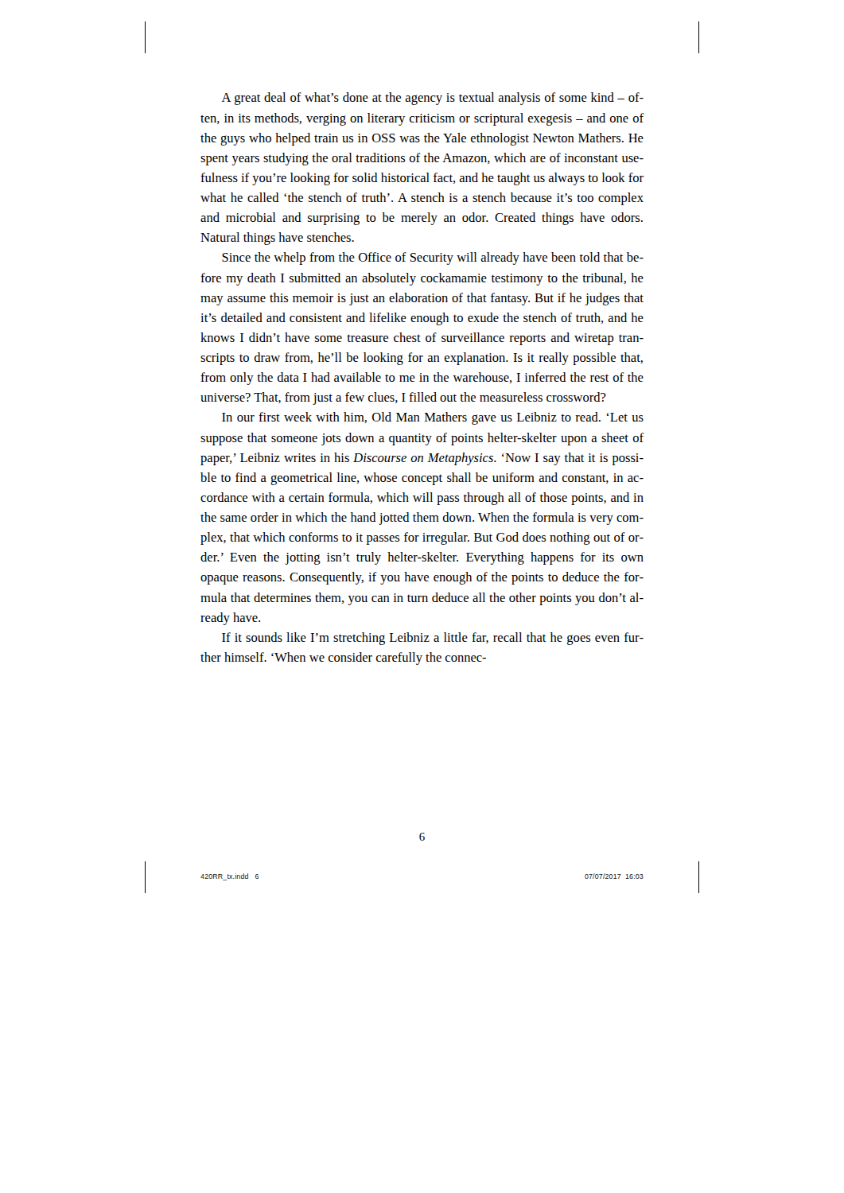A great deal of what’s done at the agency is textual analysis of some kind – often, in its methods, verging on literary criticism or scriptural exegesis – and one of the guys who helped train us in OSS was the Yale ethnologist Newton Mathers. He spent years studying the oral traditions of the Amazon, which are of inconstant usefulness if you’re looking for solid historical fact, and he taught us always to look for what he called ‘the stench of truth’. A stench is a stench because it’s too complex and microbial and surprising to be merely an odor. Created things have odors. Natural things have stenches.
Since the whelp from the Office of Security will already have been told that before my death I submitted an absolutely cockamamie testimony to the tribunal, he may assume this memoir is just an elaboration of that fantasy. But if he judges that it’s detailed and consistent and lifelike enough to exude the stench of truth, and he knows I didn’t have some treasure chest of surveillance reports and wiretap transcripts to draw from, he’ll be looking for an explanation. Is it really possible that, from only the data I had available to me in the warehouse, I inferred the rest of the universe? That, from just a few clues, I filled out the measureless crossword?
In our first week with him, Old Man Mathers gave us Leibniz to read. ‘Let us suppose that someone jots down a quantity of points helter-skelter upon a sheet of paper,’ Leibniz writes in his Discourse on Metaphysics. ‘Now I say that it is possible to find a geometrical line, whose concept shall be uniform and constant, in accordance with a certain formula, which will pass through all of those points, and in the same order in which the hand jotted them down. When the formula is very complex, that which conforms to it passes for irregular. But God does nothing out of order.’ Even the jotting isn’t truly helter-skelter. Everything happens for its own opaque reasons. Consequently, if you have enough of the points to deduce the formula that determines them, you can in turn deduce all the other points you don’t already have.
If it sounds like I’m stretching Leibniz a little far, recall that he goes even further himself. ‘When we consider carefully the connec-
6
420RR_tx.indd 6 07/07/2017 16:03